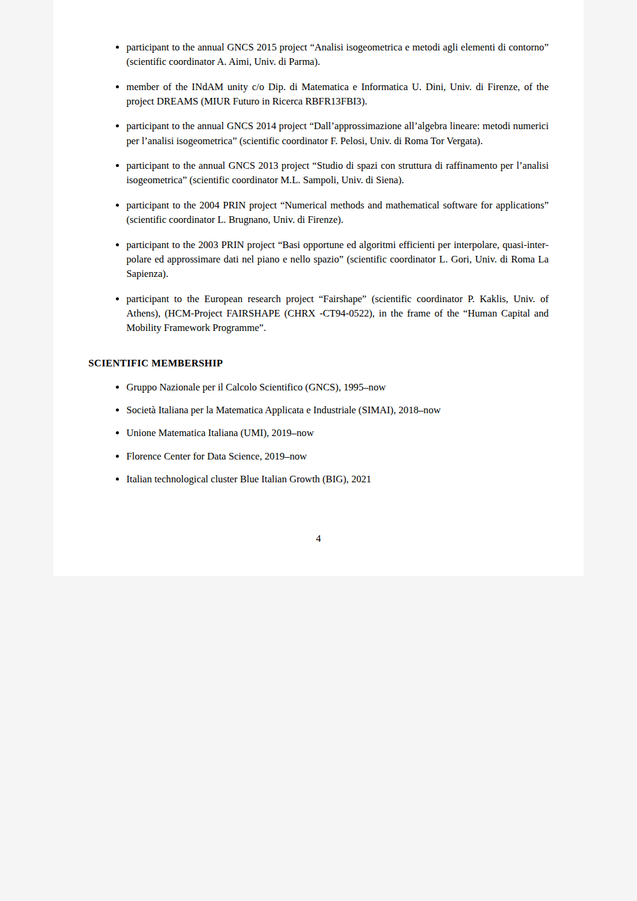participant to the annual GNCS 2015 project “Analisi isogeometrica e metodi agli elementi di contorno” (scientific coordinator A. Aimi, Univ. di Parma).
member of the INdAM unity c/o Dip. di Matematica e Informatica U. Dini, Univ. di Firenze, of the project DREAMS (MIUR Futuro in Ricerca RBFR13FBI3).
participant to the annual GNCS 2014 project “Dall’approssimazione all’algebra lineare: metodi numerici per l’analisi isogeometrica” (scientific coordinator F. Pelosi, Univ. di Roma Tor Vergata).
participant to the annual GNCS 2013 project “Studio di spazi con struttura di raffinamento per l’analisi isogeometrica” (scientific coordinator M.L. Sampoli, Univ. di Siena).
participant to the 2004 PRIN project “Numerical methods and mathematical software for applications” (scientific coordinator L. Brugnano, Univ. di Firenze).
participant to the 2003 PRIN project “Basi opportune ed algoritmi efficienti per interpolare, quasi-interpolare ed approssimare dati nel piano e nello spazio” (scientific coordinator L. Gori, Univ. di Roma La Sapienza).
participant to the European research project “Fairshape” (scientific coordinator P. Kaklis, Univ. of Athens), (HCM-Project FAIRSHAPE (CHRX -CT94-0522), in the frame of the “Human Capital and Mobility Framework Programme”.
SCIENTIFIC MEMBERSHIP
Gruppo Nazionale per il Calcolo Scientifico (GNCS), 1995–now
Società Italiana per la Matematica Applicata e Industriale (SIMAI), 2018–now
Unione Matematica Italiana (UMI), 2019–now
Florence Center for Data Science, 2019–now
Italian technological cluster Blue Italian Growth (BIG), 2021
4